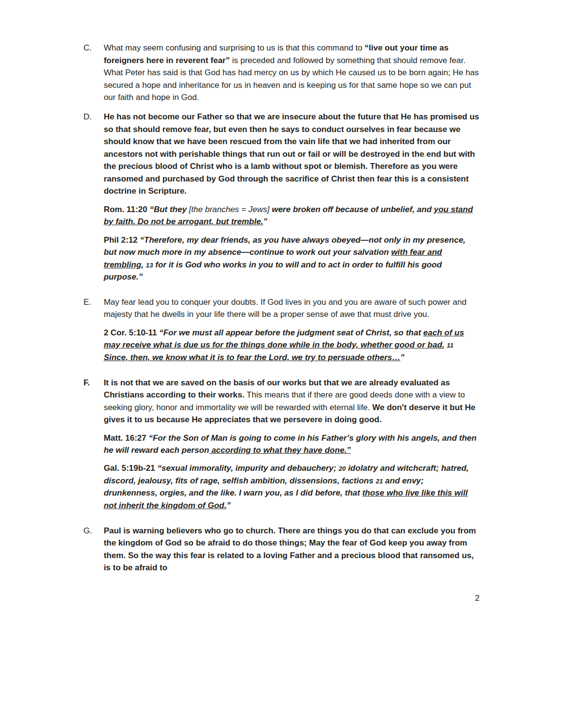C.
What may seem confusing and surprising to us is that this command to “live out your time as foreigners here in reverent fear” is preceded and followed by something that should remove fear. What Peter has said is that God has had mercy on us by which He caused us to be born again; He has secured a hope and inheritance for us in heaven and is keeping us for that same hope so we can put our faith and hope in God.
D.
He has not become our Father so that we are insecure about the future that He has promised us so that should remove fear, but even then he says to conduct ourselves in fear because we should know that we have been rescued from the vain life that we had inherited from our ancestors not with perishable things that run out or fail or will be destroyed in the end but with the precious blood of Christ who is a lamb without spot or blemish. Therefore as you were ransomed and purchased by God through the sacrifice of Christ then fear this is a consistent doctrine in Scripture.
Rom. 11:20 “But they [the branches = Jews] were broken off because of unbelief, and you stand by faith. Do not be arrogant, but tremble.”
Phil 2:12 “Therefore, my dear friends, as you have always obeyed—not only in my presence, but now much more in my absence—continue to work out your salvation with fear and trembling, 13 for it is God who works in you to will and to act in order to fulfill his good purpose.”
E.
May fear lead you to conquer your doubts. If God lives in you and you are aware of such power and majesty that he dwells in your life there will be a proper sense of awe that must drive you.
2 Cor. 5:10-11 “For we must all appear before the judgment seat of Christ, so that each of us may receive what is due us for the things done while in the body, whether good or bad. 11 Since, then, we know what it is to fear the Lord, we try to persuade others…”
F.
It is not that we are saved on the basis of our works but that we are already evaluated as Christians according to their works. This means that if there are good deeds done with a view to seeking glory, honor and immortality we will be rewarded with eternal life. We don't deserve it but He gives it to us because He appreciates that we persevere in doing good.
Matt. 16:27 “For the Son of Man is going to come in his Father’s glory with his angels, and then he will reward each person according to what they have done.”
Gal. 5:19b-21 “sexual immorality, impurity and debauchery; 20 idolatry and witchcraft; hatred, discord, jealousy, fits of rage, selfish ambition, dissensions, factions 21 and envy; drunkenness, orgies, and the like. I warn you, as I did before, that those who live like this will not inherit the kingdom of God.”
G.
Paul is warning believers who go to church. There are things you do that can exclude you from the kingdom of God so be afraid to do those things; May the fear of God keep you away from them. So the way this fear is related to a loving Father and a precious blood that ransomed us, is to be afraid to
2